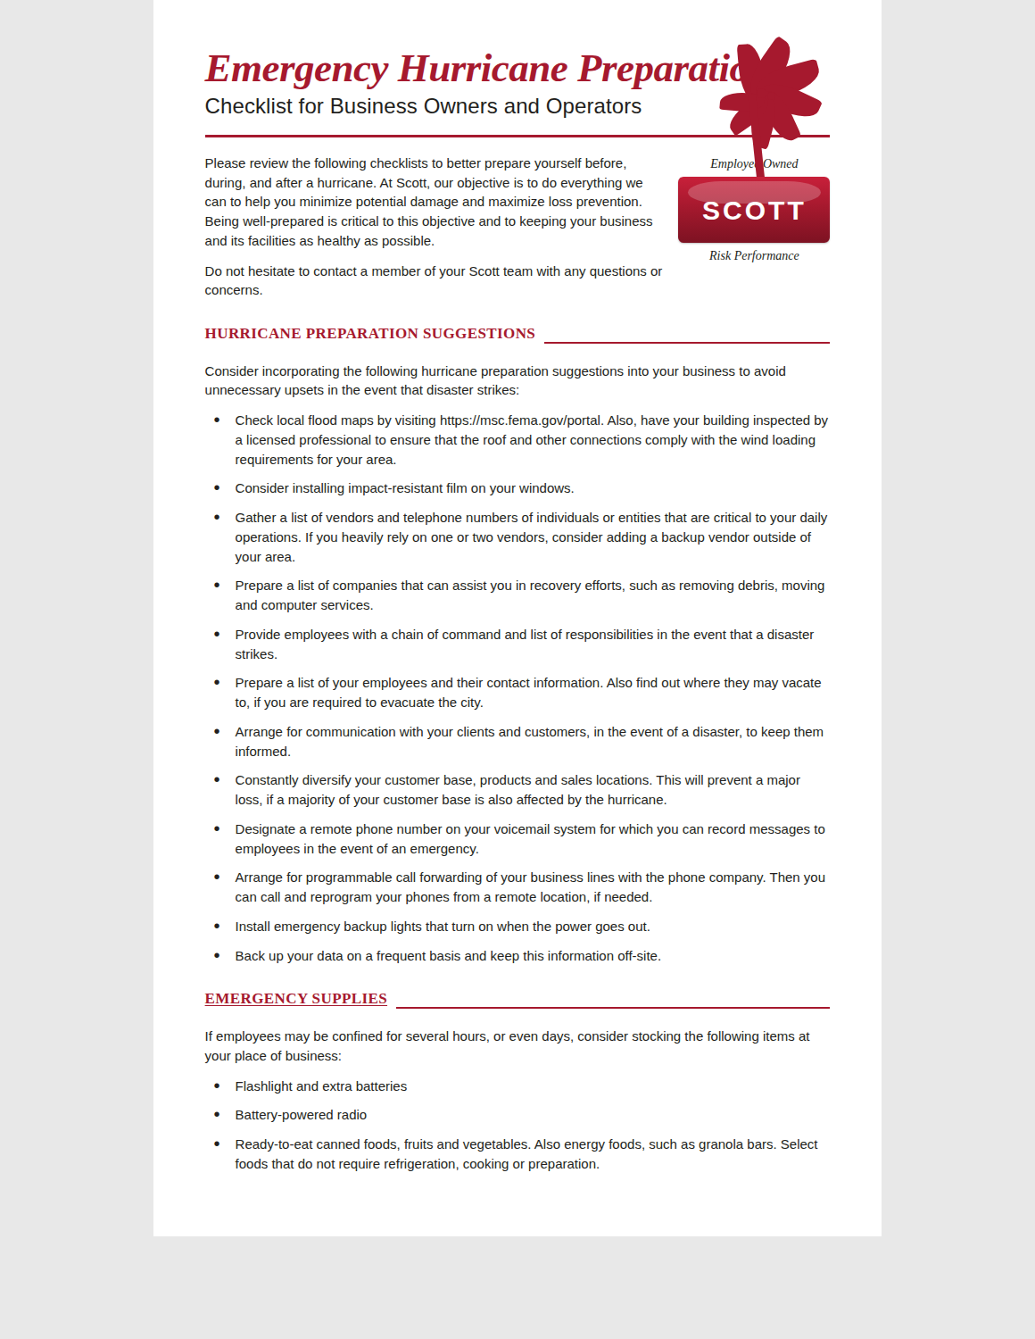Emergency Hurricane Preparation
Checklist for Business Owners and Operators
Please review the following checklists to better prepare yourself before, during, and after a hurricane. At Scott, our objective is to do everything we can to help you minimize potential damage and maximize loss prevention. Being well-prepared is critical to this objective and to keeping your business and its facilities as healthy as possible.
Do not hesitate to contact a member of your Scott team with any questions or concerns.
Employee Owned
SCOTT
Risk Performance
HURRICANE PREPARATION SUGGESTIONS
Consider incorporating the following hurricane preparation suggestions into your business to avoid unnecessary upsets in the event that disaster strikes:
Check local flood maps by visiting https://msc.fema.gov/portal. Also, have your building inspected by a licensed professional to ensure that the roof and other connections comply with the wind loading requirements for your area.
Consider installing impact-resistant film on your windows.
Gather a list of vendors and telephone numbers of individuals or entities that are critical to your daily operations. If you heavily rely on one or two vendors, consider adding a backup vendor outside of your area.
Prepare a list of companies that can assist you in recovery efforts, such as removing debris, moving and computer services.
Provide employees with a chain of command and list of responsibilities in the event that a disaster strikes.
Prepare a list of your employees and their contact information. Also find out where they may vacate to, if you are required to evacuate the city.
Arrange for communication with your clients and customers, in the event of a disaster, to keep them informed.
Constantly diversify your customer base, products and sales locations. This will prevent a major loss, if a majority of your customer base is also affected by the hurricane.
Designate a remote phone number on your voicemail system for which you can record messages to employees in the event of an emergency.
Arrange for programmable call forwarding of your business lines with the phone company. Then you can call and reprogram your phones from a remote location, if needed.
Install emergency backup lights that turn on when the power goes out.
Back up your data on a frequent basis and keep this information off-site.
EMERGENCY SUPPLIES
If employees may be confined for several hours, or even days, consider stocking the following items at your place of business:
Flashlight and extra batteries
Battery-powered radio
Ready-to-eat canned foods, fruits and vegetables. Also energy foods, such as granola bars. Select foods that do not require refrigeration, cooking or preparation.